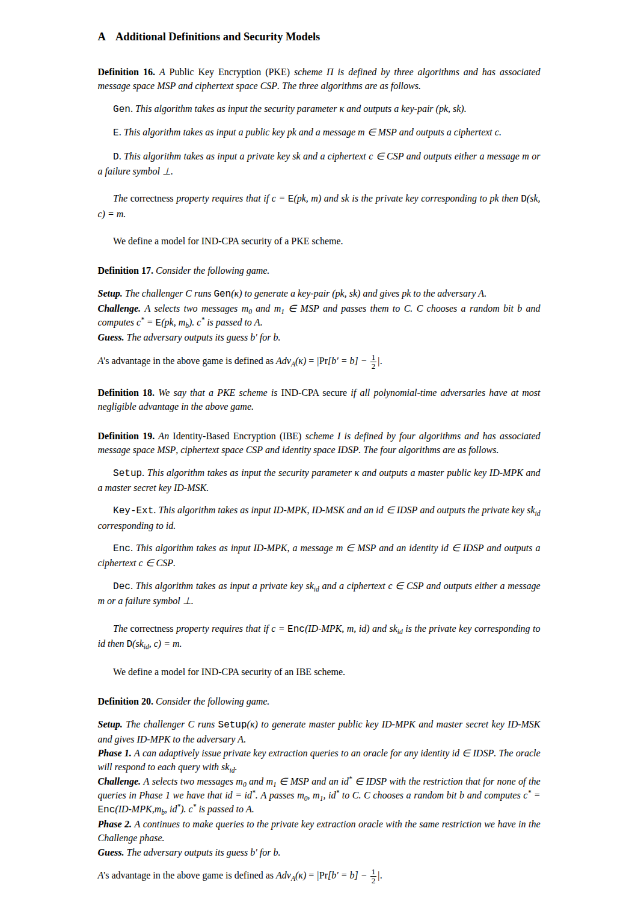AAdditional Definitions and Security Models
Definition 16. A Public Key Encryption (PKE) scheme Π is defined by three algorithms and has associated message space MSP and ciphertext space CSP. The three algorithms are as follows.
Gen. This algorithm takes as input the security parameter κ and outputs a key-pair (pk, sk).
E. This algorithm takes as input a public key pk and a message m ∈ MSP and outputs a ciphertext c.
D. This algorithm takes as input a private key sk and a ciphertext c ∈ CSP and outputs either a message m or a failure symbol ⊥.
The correctness property requires that if c = E(pk, m) and sk is the private key corresponding to pk then D(sk, c) = m.
We define a model for IND-CPA security of a PKE scheme.
Definition 17. Consider the following game.
Setup. The challenger C runs Gen(κ) to generate a key-pair (pk, sk) and gives pk to the adversary A.
Challenge. A selects two messages m0 and m1 ∈ MSP and passes them to C. C chooses a random bit b and computes c* = E(pk, mb). c* is passed to A.
Guess. The adversary outputs its guess b′ for b.
A's advantage in the above game is defined as AdvA(κ) = |Pr[b′ = b] − 12|.
Definition 18. We say that a PKE scheme is IND-CPA secure if all polynomial-time adversaries have at most negligible advantage in the above game.
Definition 19. An Identity-Based Encryption (IBE) scheme I is defined by four algorithms and has associated message space MSP, ciphertext space CSP and identity space IDSP. The four algorithms are as follows.
Setup. This algorithm takes as input the security parameter κ and outputs a master public key ID-MPK and a master secret key ID-MSK.
Key-Ext. This algorithm takes as input ID-MPK, ID-MSK and an id ∈ IDSP and outputs the private key skid corresponding to id.
Enc. This algorithm takes as input ID-MPK, a message m ∈ MSP and an identity id ∈ IDSP and outputs a ciphertext c ∈ CSP.
Dec. This algorithm takes as input a private key skid and a ciphertext c ∈ CSP and outputs either a message m or a failure symbol ⊥.
The correctness property requires that if c = Enc(ID-MPK, m, id) and skid is the private key corresponding to id then D(skid, c) = m.
We define a model for IND-CPA security of an IBE scheme.
Definition 20. Consider the following game.
Setup. The challenger C runs Setup(κ) to generate master public key ID-MPK and master secret key ID-MSK and gives ID-MPK to the adversary A.
Phase 1. A can adaptively issue private key extraction queries to an oracle for any identity id ∈ IDSP. The oracle will respond to each query with skid.
Challenge. A selects two messages m0 and m1 ∈ MSP and an id* ∈ IDSP with the restriction that for none of the queries in Phase 1 we have that id = id*. A passes m0, m1, id* to C. C chooses a random bit b and computes c* = Enc(ID-MPK,mb, id*). c* is passed to A.
Phase 2. A continues to make queries to the private key extraction oracle with the same restriction we have in the Challenge phase.
Guess. The adversary outputs its guess b′ for b.
A's advantage in the above game is defined as AdvA(κ) = |Pr[b′ = b] − 12|.